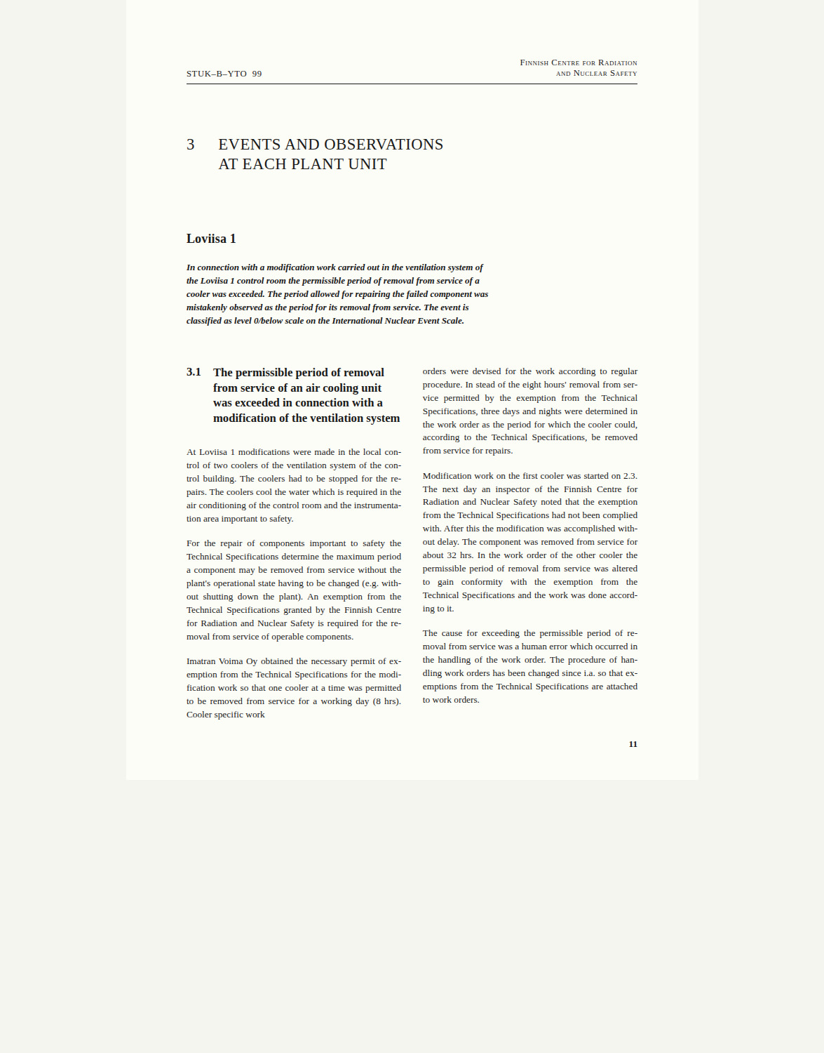STUK–B–YTO 99
Finnish Centre for Radiation
and Nuclear Safety
3 EVENTS AND OBSERVATIONS
AT EACH PLANT UNIT
Loviisa 1
In connection with a modification work carried out in the ventilation system of the Loviisa 1 control room the permissible period of removal from service of a cooler was exceeded. The period allowed for repairing the failed component was mistakenly observed as the period for its removal from service. The event is classified as level 0/below scale on the International Nuclear Event Scale.
3.1 The permissible period of removal from service of an air cooling unit was exceeded in connection with a modification of the ventilation system
At Loviisa 1 modifications were made in the local control of two coolers of the ventilation system of the control building. The coolers had to be stopped for the repairs. The coolers cool the water which is required in the air conditioning of the control room and the instrumentation area important to safety.
For the repair of components important to safety the Technical Specifications determine the maximum period a component may be removed from service without the plant's operational state having to be changed (e.g. without shutting down the plant). An exemption from the Technical Specifications granted by the Finnish Centre for Radiation and Nuclear Safety is required for the removal from service of operable components.
Imatran Voima Oy obtained the necessary permit of exemption from the Technical Specifications for the modification work so that one cooler at a time was permitted to be removed from service for a working day (8 hrs). Cooler specific work
orders were devised for the work according to regular procedure. In stead of the eight hours' removal from service permitted by the exemption from the Technical Specifications, three days and nights were determined in the work order as the period for which the cooler could, according to the Technical Specifications, be removed from service for repairs.
Modification work on the first cooler was started on 2.3. The next day an inspector of the Finnish Centre for Radiation and Nuclear Safety noted that the exemption from the Technical Specifications had not been complied with. After this the modification was accomplished without delay. The component was removed from service for about 32 hrs. In the work order of the other cooler the permissible period of removal from service was altered to gain conformity with the exemption from the Technical Specifications and the work was done according to it.
The cause for exceeding the permissible period of removal from service was a human error which occurred in the handling of the work order. The procedure of handling work orders has been changed since i.a. so that exemptions from the Technical Specifications are attached to work orders.
11